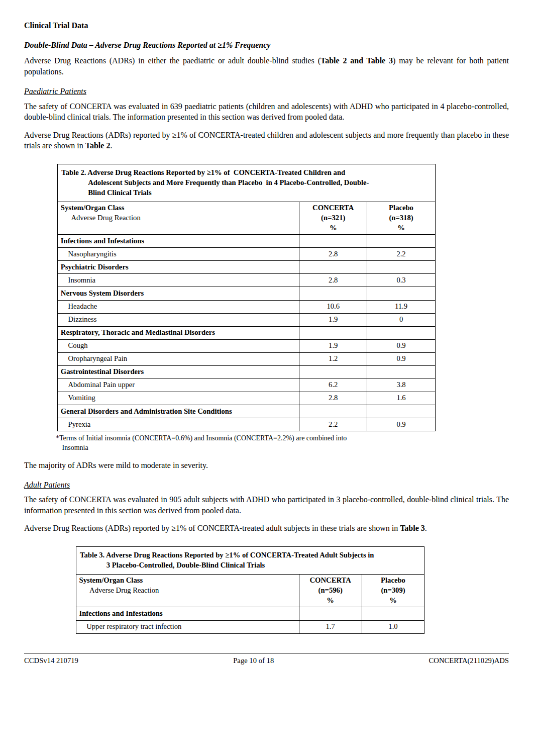Clinical Trial Data
Double-Blind Data – Adverse Drug Reactions Reported at ≥1% Frequency
Adverse Drug Reactions (ADRs) in either the paediatric or adult double-blind studies (Table 2 and Table 3) may be relevant for both patient populations.
Paediatric Patients
The safety of CONCERTA was evaluated in 639 paediatric patients (children and adolescents) with ADHD who participated in 4 placebo-controlled, double-blind clinical trials. The information presented in this section was derived from pooled data.
Adverse Drug Reactions (ADRs) reported by ≥1% of CONCERTA-treated children and adolescent subjects and more frequently than placebo in these trials are shown in Table 2.
Table 2. Adverse Drug Reactions Reported by ≥1% of CONCERTA-Treated Children and Adolescent Subjects and More Frequently than Placebo in 4 Placebo-Controlled, Double- Blind Clinical Trials
| System/Organ Class Adverse Drug Reaction | CONCERTA (n=321) % | Placebo (n=318) % |
| --- | --- | --- |
| Infections and Infestations | | |
| Nasopharyngitis | 2.8 | 2.2 |
| Psychiatric Disorders | | |
| Insomnia | 2.8 | 0.3 |
| Nervous System Disorders | | |
| Headache | 10.6 | 11.9 |
| Dizziness | 1.9 | 0 |
| Respiratory, Thoracic and Mediastinal Disorders | | |
| Cough | 1.9 | 0.9 |
| Oropharyngeal Pain | 1.2 | 0.9 |
| Gastrointestinal Disorders | | |
| Abdominal Pain upper | 6.2 | 3.8 |
| Vomiting | 2.8 | 1.6 |
| General Disorders and Administration Site Conditions | | |
| Pyrexia | 2.2 | 0.9 |
*Terms of Initial insomnia (CONCERTA=0.6%) and Insomnia (CONCERTA=2.2%) are combined into Insomnia
The majority of ADRs were mild to moderate in severity.
Adult Patients
The safety of CONCERTA was evaluated in 905 adult subjects with ADHD who participated in 3 placebo-controlled, double-blind clinical trials. The information presented in this section was derived from pooled data.
Adverse Drug Reactions (ADRs) reported by ≥1% of CONCERTA-treated adult subjects in these trials are shown in Table 3.
Table 3. Adverse Drug Reactions Reported by ≥1% of CONCERTA-Treated Adult Subjects in 3 Placebo-Controlled, Double-Blind Clinical Trials
| System/Organ Class Adverse Drug Reaction | CONCERTA (n=596) % | Placebo (n=309) % |
| --- | --- | --- |
| Infections and Infestations | | |
| Upper respiratory tract infection | 1.7 | 1.0 |
CCDSv14 210719 Page 10 of 18 CONCERTA(211029)ADS